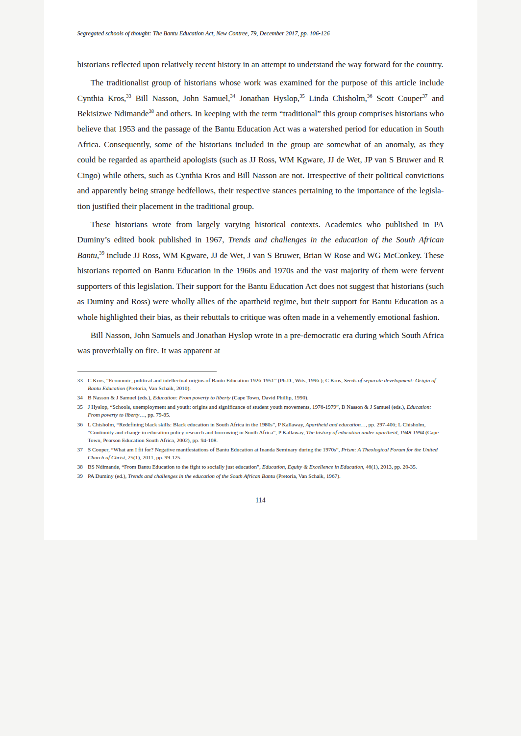Segregated schools of thought: The Bantu Education Act, New Contree, 79, December 2017, pp. 106-126
historians reflected upon relatively recent history in an attempt to understand the way forward for the country.
The traditionalist group of historians whose work was examined for the purpose of this article include Cynthia Kros,33 Bill Nasson, John Samuel,34 Jonathan Hyslop,35 Linda Chisholm,36 Scott Couper37 and Bekisizwe Ndimande38 and others. In keeping with the term “traditional” this group comprises historians who believe that 1953 and the passage of the Bantu Education Act was a watershed period for education in South Africa. Consequently, some of the historians included in the group are somewhat of an anomaly, as they could be regarded as apartheid apologists (such as JJ Ross, WM Kgware, JJ de Wet, JP van S Bruwer and R Cingo) while others, such as Cynthia Kros and Bill Nasson are not. Irrespective of their political convictions and apparently being strange bedfellows, their respective stances pertaining to the importance of the legislation justified their placement in the traditional group.
These historians wrote from largely varying historical contexts. Academics who published in PA Duminy’s edited book published in 1967, Trends and challenges in the education of the South African Bantu,39 include JJ Ross, WM Kgware, JJ de Wet, J van S Bruwer, Brian W Rose and WG McConkey. These historians reported on Bantu Education in the 1960s and 1970s and the vast majority of them were fervent supporters of this legislation. Their support for the Bantu Education Act does not suggest that historians (such as Duminy and Ross) were wholly allies of the apartheid regime, but their support for Bantu Education as a whole highlighted their bias, as their rebuttals to critique was often made in a vehemently emotional fashion.
Bill Nasson, John Samuels and Jonathan Hyslop wrote in a pre-democratic era during which South Africa was proverbially on fire. It was apparent at
33 C Kros, “Economic, political and intellectual origins of Bantu Education 1926-1951” (Ph.D., Wits, 1996.); C Kros, Seeds of separate development: Origin of Bantu Education (Pretoria, Van Schaik, 2010).
34 B Nasson & J Samuel (eds.), Education: From poverty to liberty (Cape Town, David Phillip, 1990).
35 J Hyslop, “Schools, unemployment and youth: origins and significance of student youth movements, 1976-1979”, B Nasson & J Samuel (eds.), Education: From poverty to liberty…, pp. 79-85.
36 L Chisholm, “Redefining black skills: Black education in South Africa in the 1980s”, P Kallaway, Apartheid and education…, pp. 297-406; L Chisholm, “Continuity and change in education policy research and borrowing in South Africa”, P Kallaway, The history of education under apartheid, 1948-1994 (Cape Town, Pearson Education South Africa, 2002), pp. 94-108.
37 S Couper, “What am I fit for? Negative manifestations of Bantu Education at Inanda Seminary during the 1970s”, Prism: A Theological Forum for the United Church of Christ, 25(1), 2011, pp. 99-125.
38 BS Ndimande, “From Bantu Education to the fight to socially just education”, Education, Equity & Excellence in Education, 46(1), 2013, pp. 20-35.
39 PA Duminy (ed.), Trends and challenges in the education of the South African Bantu (Pretoria, Van Schaik, 1967).
114